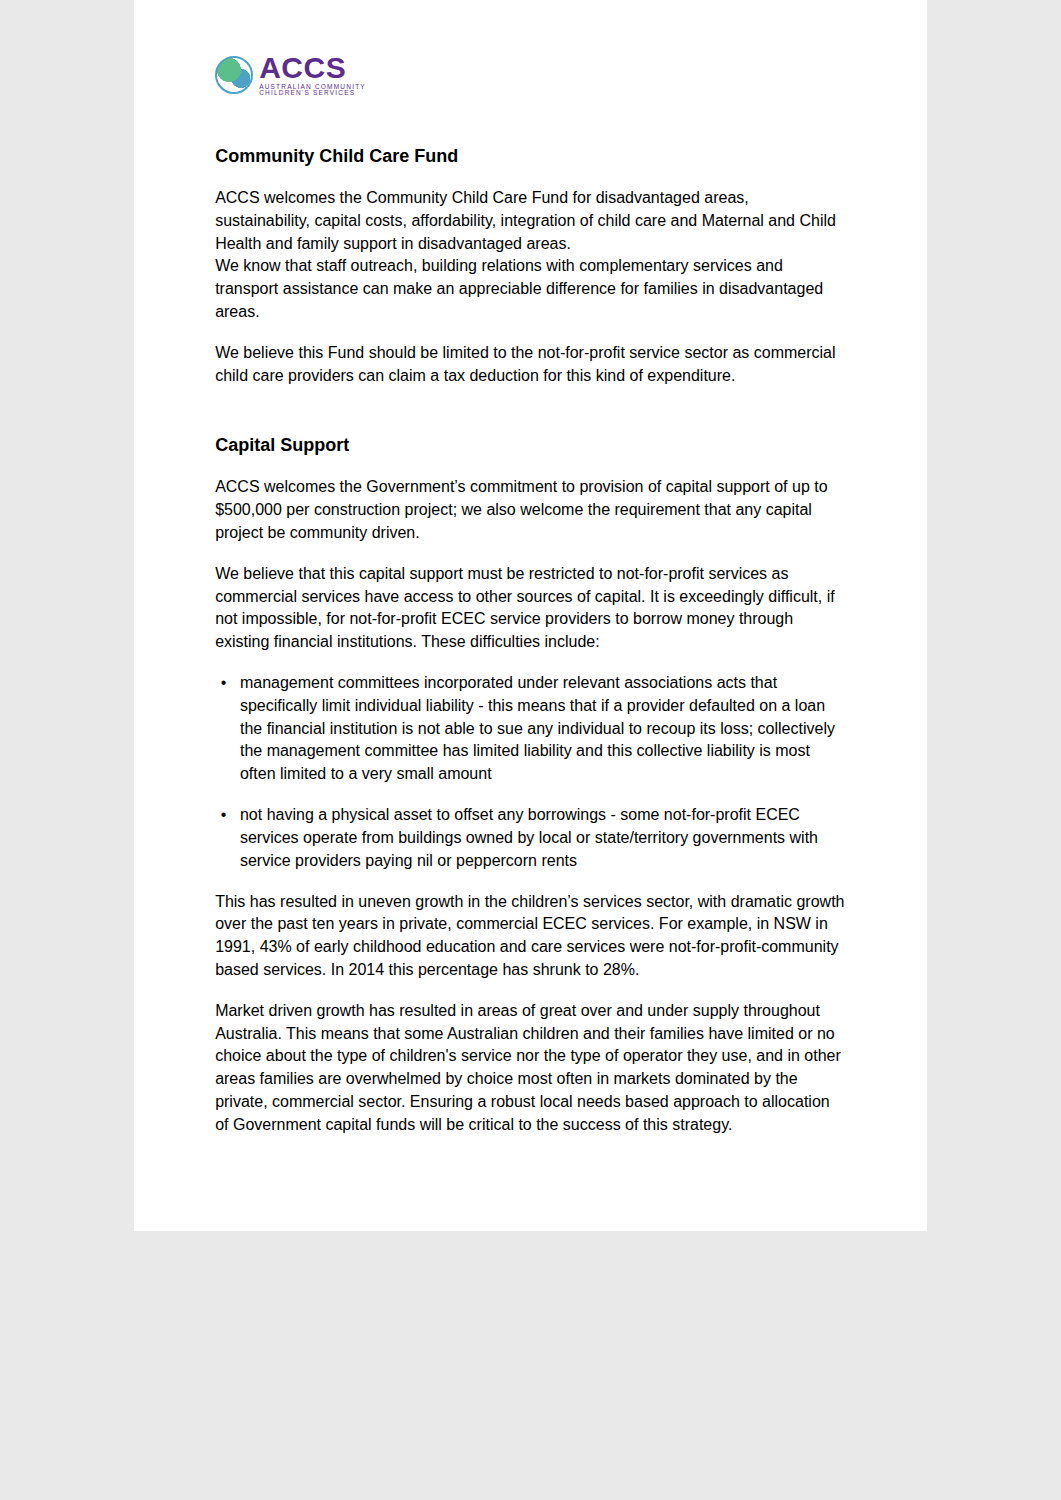ACCS
AUSTRALIAN COMMUNITY
CHILDREN'S SERVICES
Community Child Care Fund
ACCS welcomes the Community Child Care Fund for disadvantaged areas, sustainability, capital costs, affordability, integration of child care and Maternal and Child Health and family support in disadvantaged areas.
We know that staff outreach, building relations with complementary services and transport assistance can make an appreciable difference for families in disadvantaged areas.
We believe this Fund should be limited to the not-for-profit service sector as commercial child care providers can claim a tax deduction for this kind of expenditure.
Capital Support
ACCS welcomes the Government’s commitment to provision of capital support of up to $500,000 per construction project; we also welcome the requirement that any capital project be community driven.
We believe that this capital support must be restricted to not-for-profit services as commercial services have access to other sources of capital. It is exceedingly difficult, if not impossible, for not-for-profit ECEC service providers to borrow money through existing financial institutions. These difficulties include:
management committees incorporated under relevant associations acts that specifically limit individual liability - this means that if a provider defaulted on a loan the financial institution is not able to sue any individual to recoup its loss; collectively the management committee has limited liability and this collective liability is most often limited to a very small amount
not having a physical asset to offset any borrowings - some not-for-profit ECEC services operate from buildings owned by local or state/territory governments with service providers paying nil or peppercorn rents
This has resulted in uneven growth in the children’s services sector, with dramatic growth over the past ten years in private, commercial ECEC services. For example, in NSW in 1991, 43% of early childhood education and care services were not-for-profit-community based services. In 2014 this percentage has shrunk to 28%.
Market driven growth has resulted in areas of great over and under supply throughout Australia. This means that some Australian children and their families have limited or no choice about the type of children's service nor the type of operator they use, and in other areas families are overwhelmed by choice most often in markets dominated by the private, commercial sector. Ensuring a robust local needs based approach to allocation of Government capital funds will be critical to the success of this strategy.